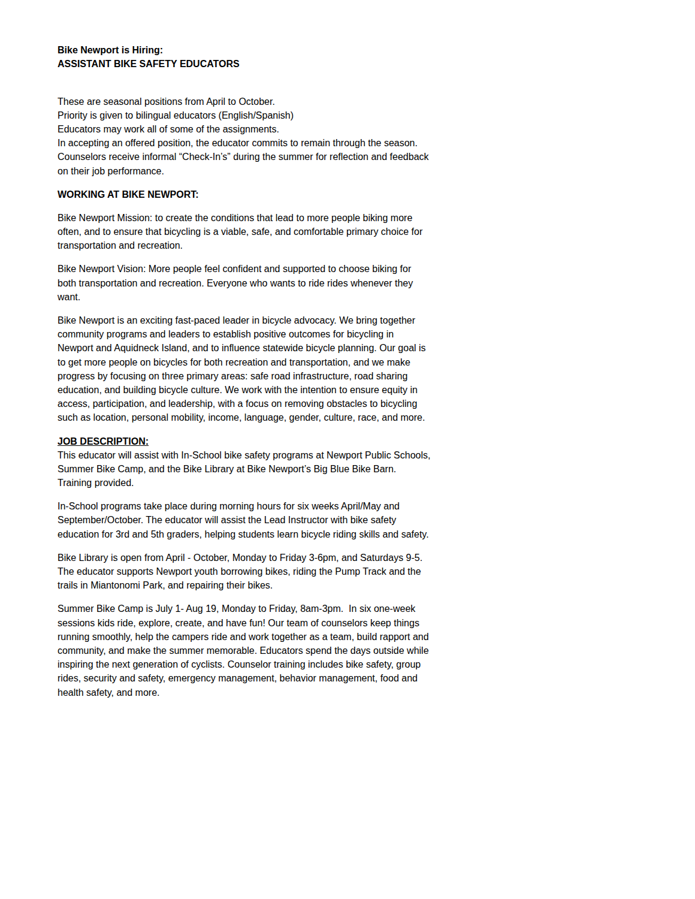Bike Newport is Hiring:
ASSISTANT BIKE SAFETY EDUCATORS
These are seasonal positions from April to October.
Priority is given to bilingual educators (English/Spanish)
Educators may work all of some of the assignments.
In accepting an offered position, the educator commits to remain through the season.
Counselors receive informal “Check-In’s” during the summer for reflection and feedback on their job performance.
WORKING AT BIKE NEWPORT:
Bike Newport Mission: to create the conditions that lead to more people biking more often, and to ensure that bicycling is a viable, safe, and comfortable primary choice for transportation and recreation.
Bike Newport Vision: More people feel confident and supported to choose biking for both transportation and recreation. Everyone who wants to ride rides whenever they want.
Bike Newport is an exciting fast-paced leader in bicycle advocacy. We bring together community programs and leaders to establish positive outcomes for bicycling in Newport and Aquidneck Island, and to influence statewide bicycle planning. Our goal is to get more people on bicycles for both recreation and transportation, and we make progress by focusing on three primary areas: safe road infrastructure, road sharing education, and building bicycle culture. We work with the intention to ensure equity in access, participation, and leadership, with a focus on removing obstacles to bicycling such as location, personal mobility, income, language, gender, culture, race, and more.
JOB DESCRIPTION:
This educator will assist with In-School bike safety programs at Newport Public Schools, Summer Bike Camp, and the Bike Library at Bike Newport’s Big Blue Bike Barn. Training provided.
In-School programs take place during morning hours for six weeks April/May and September/October. The educator will assist the Lead Instructor with bike safety education for 3rd and 5th graders, helping students learn bicycle riding skills and safety.
Bike Library is open from April - October, Monday to Friday 3-6pm, and Saturdays 9-5. The educator supports Newport youth borrowing bikes, riding the Pump Track and the trails in Miantonomi Park, and repairing their bikes.
Summer Bike Camp is July 1- Aug 19, Monday to Friday, 8am-3pm. In six one-week sessions kids ride, explore, create, and have fun! Our team of counselors keep things running smoothly, help the campers ride and work together as a team, build rapport and community, and make the summer memorable. Educators spend the days outside while inspiring the next generation of cyclists. Counselor training includes bike safety, group rides, security and safety, emergency management, behavior management, food and health safety, and more.